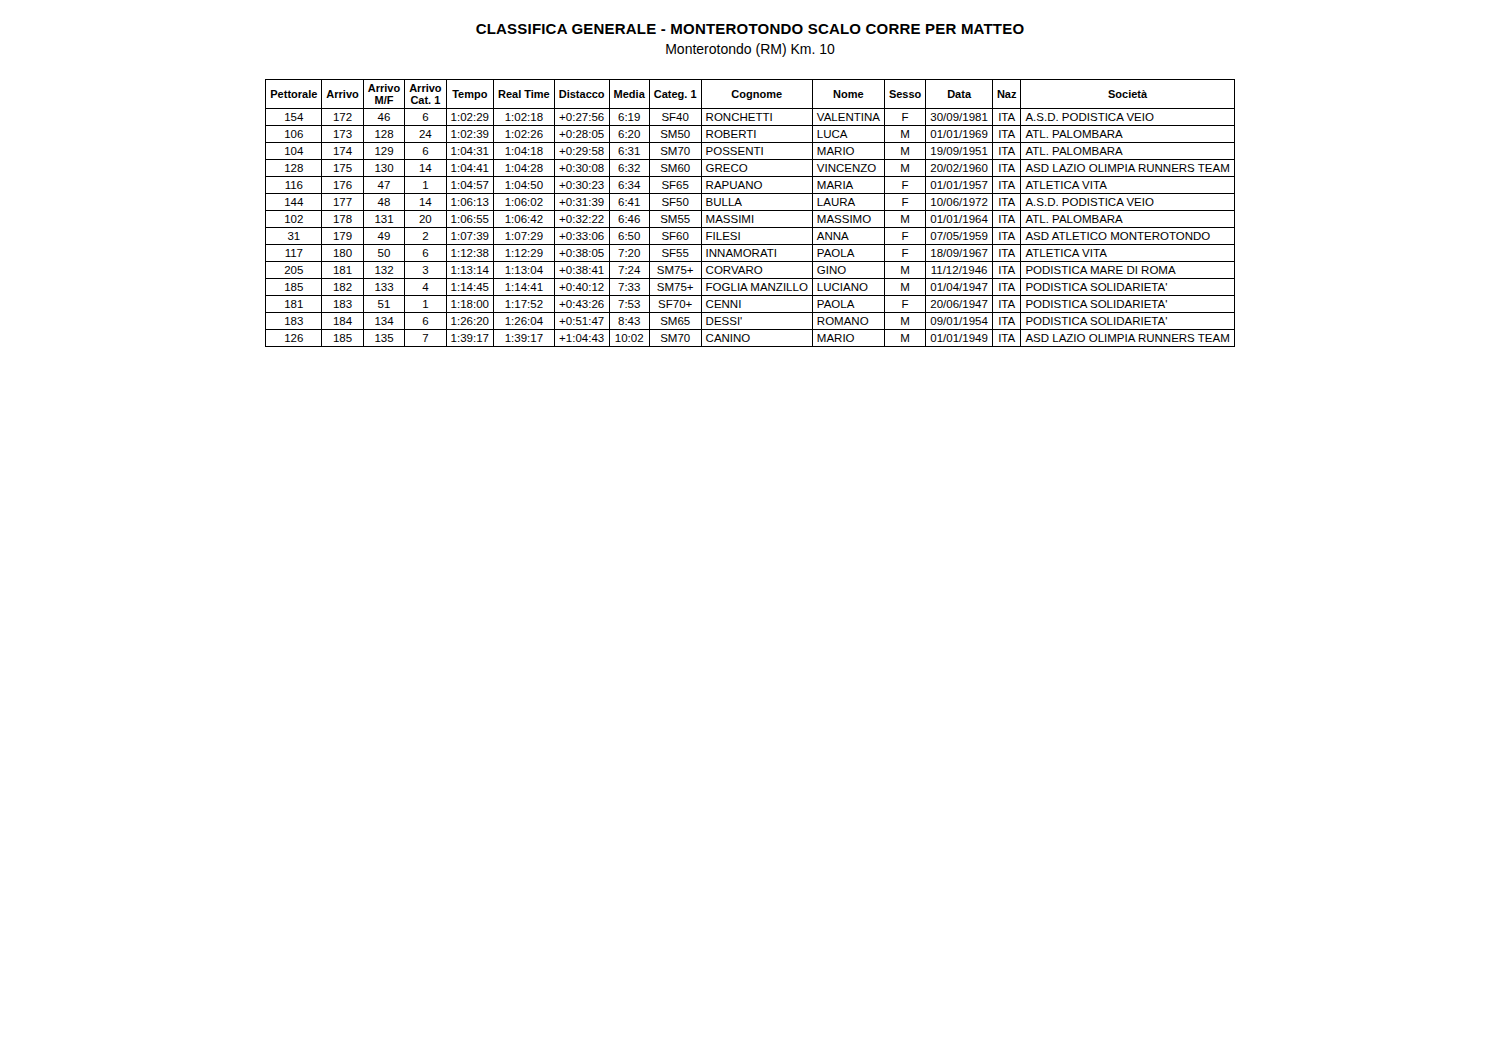CLASSIFICA GENERALE - MONTEROTONDO SCALO CORRE PER MATTEO
Monterotondo (RM) Km. 10
| Pettorale | Arrivo | Arrivo M/F | Arrivo Cat. 1 | Tempo | Real Time | Distacco | Media | Categ. 1 | Cognome | Nome | Sesso | Data | Naz | Società |
| --- | --- | --- | --- | --- | --- | --- | --- | --- | --- | --- | --- | --- | --- | --- |
| 154 | 172 | 46 | 6 | 1:02:29 | 1:02:18 | +0:27:56 | 6:19 | SF40 | RONCHETTI | VALENTINA | F | 30/09/1981 | ITA | A.S.D. PODISTICA VEIO |
| 106 | 173 | 128 | 24 | 1:02:39 | 1:02:26 | +0:28:05 | 6:20 | SM50 | ROBERTI | LUCA | M | 01/01/1969 | ITA | ATL. PALOMBARA |
| 104 | 174 | 129 | 6 | 1:04:31 | 1:04:18 | +0:29:58 | 6:31 | SM70 | POSSENTI | MARIO | M | 19/09/1951 | ITA | ATL. PALOMBARA |
| 128 | 175 | 130 | 14 | 1:04:41 | 1:04:28 | +0:30:08 | 6:32 | SM60 | GRECO | VINCENZO | M | 20/02/1960 | ITA | ASD LAZIO OLIMPIA RUNNERS TEAM |
| 116 | 176 | 47 | 1 | 1:04:57 | 1:04:50 | +0:30:23 | 6:34 | SF65 | RAPUANO | MARIA | F | 01/01/1957 | ITA | ATLETICA VITA |
| 144 | 177 | 48 | 14 | 1:06:13 | 1:06:02 | +0:31:39 | 6:41 | SF50 | BULLA | LAURA | F | 10/06/1972 | ITA | A.S.D. PODISTICA VEIO |
| 102 | 178 | 131 | 20 | 1:06:55 | 1:06:42 | +0:32:22 | 6:46 | SM55 | MASSIMI | MASSIMO | M | 01/01/1964 | ITA | ATL. PALOMBARA |
| 31 | 179 | 49 | 2 | 1:07:39 | 1:07:29 | +0:33:06 | 6:50 | SF60 | FILESI | ANNA | F | 07/05/1959 | ITA | ASD ATLETICO MONTEROTONDO |
| 117 | 180 | 50 | 6 | 1:12:38 | 1:12:29 | +0:38:05 | 7:20 | SF55 | INNAMORATI | PAOLA | F | 18/09/1967 | ITA | ATLETICA VITA |
| 205 | 181 | 132 | 3 | 1:13:14 | 1:13:04 | +0:38:41 | 7:24 | SM75+ | CORVARO | GINO | M | 11/12/1946 | ITA | PODISTICA MARE DI ROMA |
| 185 | 182 | 133 | 4 | 1:14:45 | 1:14:41 | +0:40:12 | 7:33 | SM75+ | FOGLIA MANZILLO | LUCIANO | M | 01/04/1947 | ITA | PODISTICA SOLIDARIETA' |
| 181 | 183 | 51 | 1 | 1:18:00 | 1:17:52 | +0:43:26 | 7:53 | SF70+ | CENNI | PAOLA | F | 20/06/1947 | ITA | PODISTICA SOLIDARIETA' |
| 183 | 184 | 134 | 6 | 1:26:20 | 1:26:04 | +0:51:47 | 8:43 | SM65 | DESSI' | ROMANO | M | 09/01/1954 | ITA | PODISTICA SOLIDARIETA' |
| 126 | 185 | 135 | 7 | 1:39:17 | 1:39:17 | +1:04:43 | 10:02 | SM70 | CANINO | MARIO | M | 01/01/1949 | ITA | ASD LAZIO OLIMPIA RUNNERS TEAM |